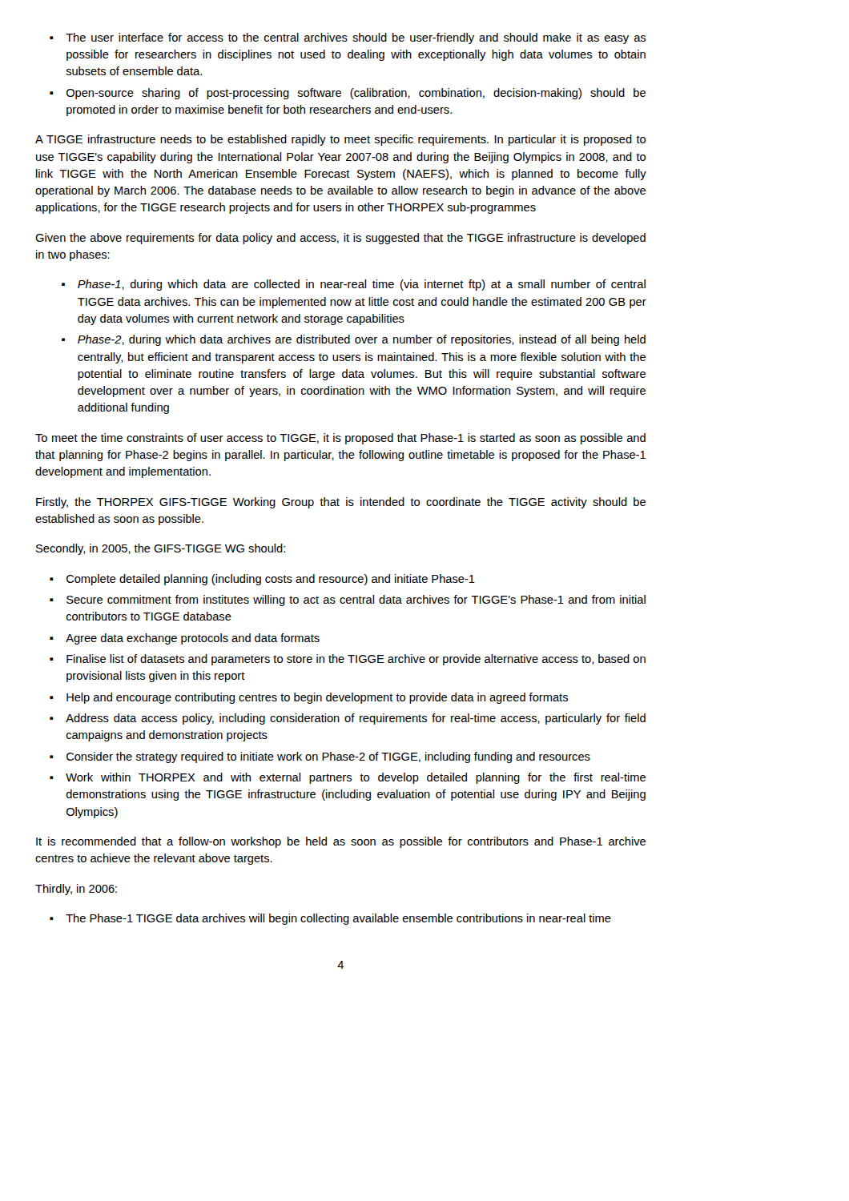The user interface for access to the central archives should be user-friendly and should make it as easy as possible for researchers in disciplines not used to dealing with exceptionally high data volumes to obtain subsets of ensemble data.
Open-source sharing of post-processing software (calibration, combination, decision-making) should be promoted in order to maximise benefit for both researchers and end-users.
A TIGGE infrastructure needs to be established rapidly to meet specific requirements. In particular it is proposed to use TIGGE's capability during the International Polar Year 2007-08 and during the Beijing Olympics in 2008, and to link TIGGE with the North American Ensemble Forecast System (NAEFS), which is planned to become fully operational by March 2006. The database needs to be available to allow research to begin in advance of the above applications, for the TIGGE research projects and for users in other THORPEX sub-programmes
Given the above requirements for data policy and access, it is suggested that the TIGGE infrastructure is developed in two phases:
Phase-1, during which data are collected in near-real time (via internet ftp) at a small number of central TIGGE data archives. This can be implemented now at little cost and could handle the estimated 200 GB per day data volumes with current network and storage capabilities
Phase-2, during which data archives are distributed over a number of repositories, instead of all being held centrally, but efficient and transparent access to users is maintained. This is a more flexible solution with the potential to eliminate routine transfers of large data volumes. But this will require substantial software development over a number of years, in coordination with the WMO Information System, and will require additional funding
To meet the time constraints of user access to TIGGE, it is proposed that Phase-1 is started as soon as possible and that planning for Phase-2 begins in parallel. In particular, the following outline timetable is proposed for the Phase-1 development and implementation.
Firstly, the THORPEX GIFS-TIGGE Working Group that is intended to coordinate the TIGGE activity should be established as soon as possible.
Secondly, in 2005, the GIFS-TIGGE WG should:
Complete detailed planning (including costs and resource) and initiate Phase-1
Secure commitment from institutes willing to act as central data archives for TIGGE's Phase-1 and from initial contributors to TIGGE database
Agree data exchange protocols and data formats
Finalise list of datasets and parameters to store in the TIGGE archive or provide alternative access to, based on provisional lists given in this report
Help and encourage contributing centres to begin development to provide data in agreed formats
Address data access policy, including consideration of requirements for real-time access, particularly for field campaigns and demonstration projects
Consider the strategy required to initiate work on Phase-2 of TIGGE, including funding and resources
Work within THORPEX and with external partners to develop detailed planning for the first real-time demonstrations using the TIGGE infrastructure (including evaluation of potential use during IPY and Beijing Olympics)
It is recommended that a follow-on workshop be held as soon as possible for contributors and Phase-1 archive centres to achieve the relevant above targets.
Thirdly, in 2006:
The Phase-1 TIGGE data archives will begin collecting available ensemble contributions in near-real time
4